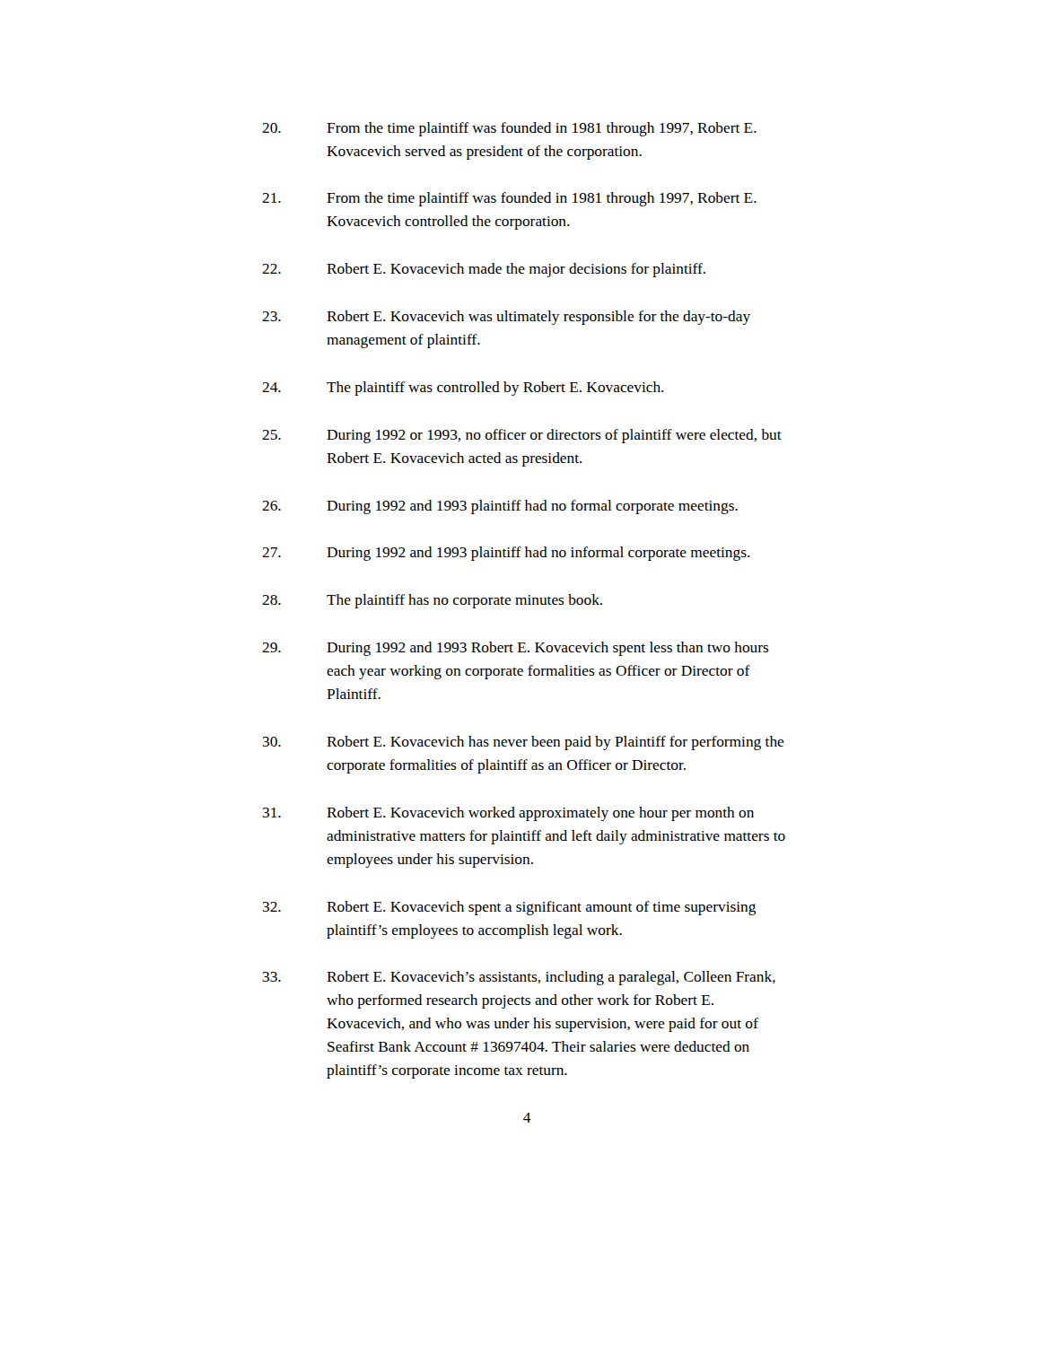20. From the time plaintiff was founded in 1981 through 1997, Robert E. Kovacevich served as president of the corporation.
21. From the time plaintiff was founded in 1981 through 1997, Robert E. Kovacevich controlled the corporation.
22. Robert E. Kovacevich made the major decisions for plaintiff.
23. Robert E. Kovacevich was ultimately responsible for the day-to-day management of plaintiff.
24. The plaintiff was controlled by Robert E. Kovacevich.
25. During 1992 or 1993, no officer or directors of plaintiff were elected, but Robert E. Kovacevich acted as president.
26. During 1992 and 1993 plaintiff had no formal corporate meetings.
27. During 1992 and 1993 plaintiff had no informal corporate meetings.
28. The plaintiff has no corporate minutes book.
29. During 1992 and 1993 Robert E. Kovacevich spent less than two hours each year working on corporate formalities as Officer or Director of Plaintiff.
30. Robert E. Kovacevich has never been paid by Plaintiff for performing the corporate formalities of plaintiff as an Officer or Director.
31. Robert E. Kovacevich worked approximately one hour per month on administrative matters for plaintiff and left daily administrative matters to employees under his supervision.
32. Robert E. Kovacevich spent a significant amount of time supervising plaintiff’s employees to accomplish legal work.
33. Robert E. Kovacevich’s assistants, including a paralegal, Colleen Frank, who performed research projects and other work for Robert E. Kovacevich, and who was under his supervision, were paid for out of Seafirst Bank Account # 13697404. Their salaries were deducted on plaintiff’s corporate income tax return.
4